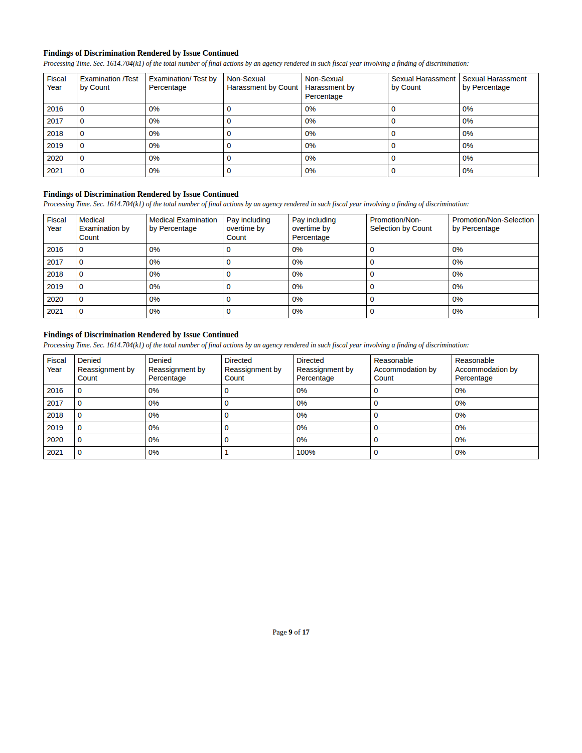Findings of Discrimination Rendered by Issue Continued
Processing Time. Sec. 1614.704(k1) of the total number of final actions by an agency rendered in such fiscal year involving a finding of discrimination:
| Fiscal Year | Examination /Test by Count | Examination/ Test by Percentage | Non-Sexual Harassment by Count | Non-Sexual Harassment by Percentage | Sexual Harassment by Count | Sexual Harassment by Percentage |
| --- | --- | --- | --- | --- | --- | --- |
| 2016 | 0 | 0% | 0 | 0% | 0 | 0% |
| 2017 | 0 | 0% | 0 | 0% | 0 | 0% |
| 2018 | 0 | 0% | 0 | 0% | 0 | 0% |
| 2019 | 0 | 0% | 0 | 0% | 0 | 0% |
| 2020 | 0 | 0% | 0 | 0% | 0 | 0% |
| 2021 | 0 | 0% | 0 | 0% | 0 | 0% |
Findings of Discrimination Rendered by Issue Continued
Processing Time. Sec. 1614.704(k1) of the total number of final actions by an agency rendered in such fiscal year involving a finding of discrimination:
| Fiscal Year | Medical Examination by Count | Medical Examination by Percentage | Pay including overtime by Count | Pay including overtime by Percentage | Promotion/Non-Selection by Count | Promotion/Non-Selection by Percentage |
| --- | --- | --- | --- | --- | --- | --- |
| 2016 | 0 | 0% | 0 | 0% | 0 | 0% |
| 2017 | 0 | 0% | 0 | 0% | 0 | 0% |
| 2018 | 0 | 0% | 0 | 0% | 0 | 0% |
| 2019 | 0 | 0% | 0 | 0% | 0 | 0% |
| 2020 | 0 | 0% | 0 | 0% | 0 | 0% |
| 2021 | 0 | 0% | 0 | 0% | 0 | 0% |
Findings of Discrimination Rendered by Issue Continued
Processing Time. Sec. 1614.704(k1) of the total number of final actions by an agency rendered in such fiscal year involving a finding of discrimination:
| Fiscal Year | Denied Reassignment by Count | Denied Reassignment by Percentage | Directed Reassignment by Count | Directed Reassignment by Percentage | Reasonable Accommodation by Count | Reasonable Accommodation by Percentage |
| --- | --- | --- | --- | --- | --- | --- |
| 2016 | 0 | 0% | 0 | 0% | 0 | 0% |
| 2017 | 0 | 0% | 0 | 0% | 0 | 0% |
| 2018 | 0 | 0% | 0 | 0% | 0 | 0% |
| 2019 | 0 | 0% | 0 | 0% | 0 | 0% |
| 2020 | 0 | 0% | 0 | 0% | 0 | 0% |
| 2021 | 0 | 0% | 1 | 100% | 0 | 0% |
Page 9 of 17